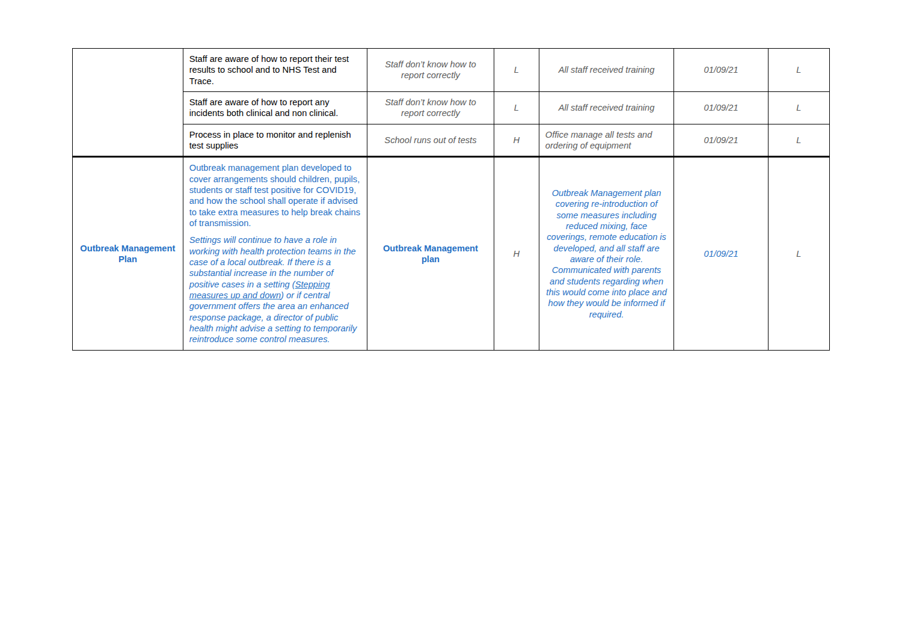| | Staff are aware of how to report their test results to school and to NHS Test and Trace. | Staff don’t know how to report correctly | L | All staff received training | 01/09/21 | L |
| Staff are aware of how to report any incidents both clinical and non clinical. | Staff don’t know how to report correctly | L | All staff received training | 01/09/21 | L |
| Process in place to monitor and replenish test supplies | School runs out of tests | H | Office manage all tests and ordering of equipment | 01/09/21 | L |
| Outbreak Management Plan | Outbreak management plan developed to cover arrangements should children, pupils, students or staff test positive for COVID19, and how the school shall operate if advised to take extra measures to help break chains of transmission. Settings will continue to have a role in working with health protection teams in the case of a local outbreak. If there is a substantial increase in the number of positive cases in a setting ( Stepping measures up and down ) or if central government offers the area an enhanced response package, a director of public health might advise a setting to temporarily reintroduce some control measures. | Outbreak Management plan | H | Outbreak Management plan covering re-introduction of some measures including reduced mixing, face coverings, remote education is developed, and all staff are aware of their role. Communicated with parents and students regarding when this would come into place and how they would be informed if required. | 01/09/21 | L |